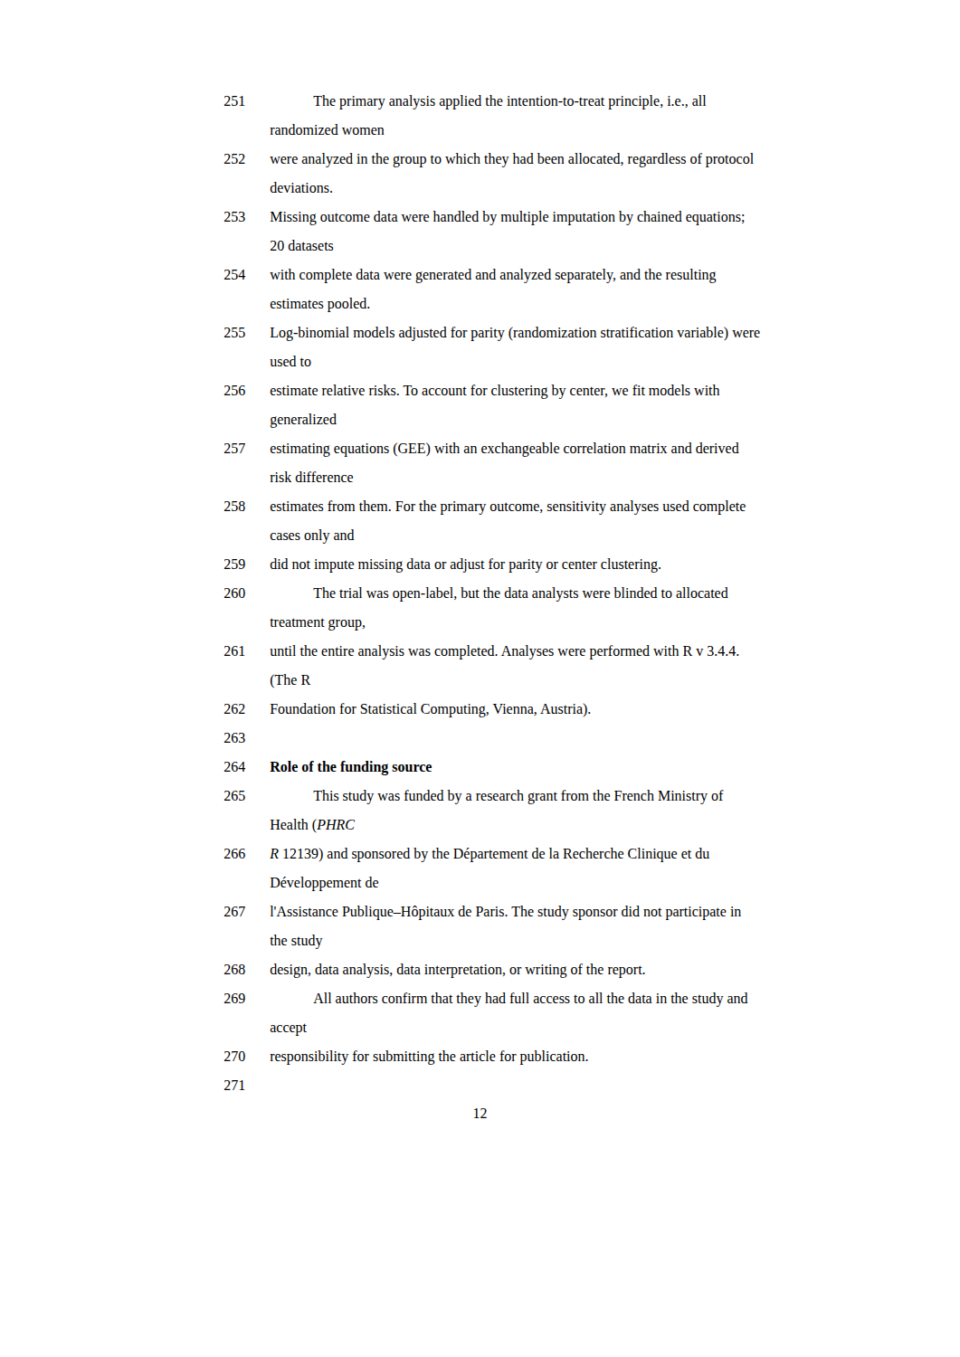251 The primary analysis applied the intention-to-treat principle, i.e., all randomized women
252 were analyzed in the group to which they had been allocated, regardless of protocol deviations.
253 Missing outcome data were handled by multiple imputation by chained equations; 20 datasets
254 with complete data were generated and analyzed separately, and the resulting estimates pooled.
255 Log-binomial models adjusted for parity (randomization stratification variable) were used to
256 estimate relative risks. To account for clustering by center, we fit models with generalized
257 estimating equations (GEE) with an exchangeable correlation matrix and derived risk difference
258 estimates from them. For the primary outcome, sensitivity analyses used complete cases only and
259 did not impute missing data or adjust for parity or center clustering.
260 The trial was open-label, but the data analysts were blinded to allocated treatment group,
261 until the entire analysis was completed. Analyses were performed with R v 3.4.4. (The R
262 Foundation for Statistical Computing, Vienna, Austria).
263
264
Role of the funding source
265 This study was funded by a research grant from the French Ministry of Health (PHRC
266 R 12139) and sponsored by the Département de la Recherche Clinique et du Développement de
267 l'Assistance Publique–Hôpitaux de Paris. The study sponsor did not participate in the study
268 design, data analysis, data interpretation, or writing of the report.
269 All authors confirm that they had full access to all the data in the study and accept
270 responsibility for submitting the article for publication.
271
12